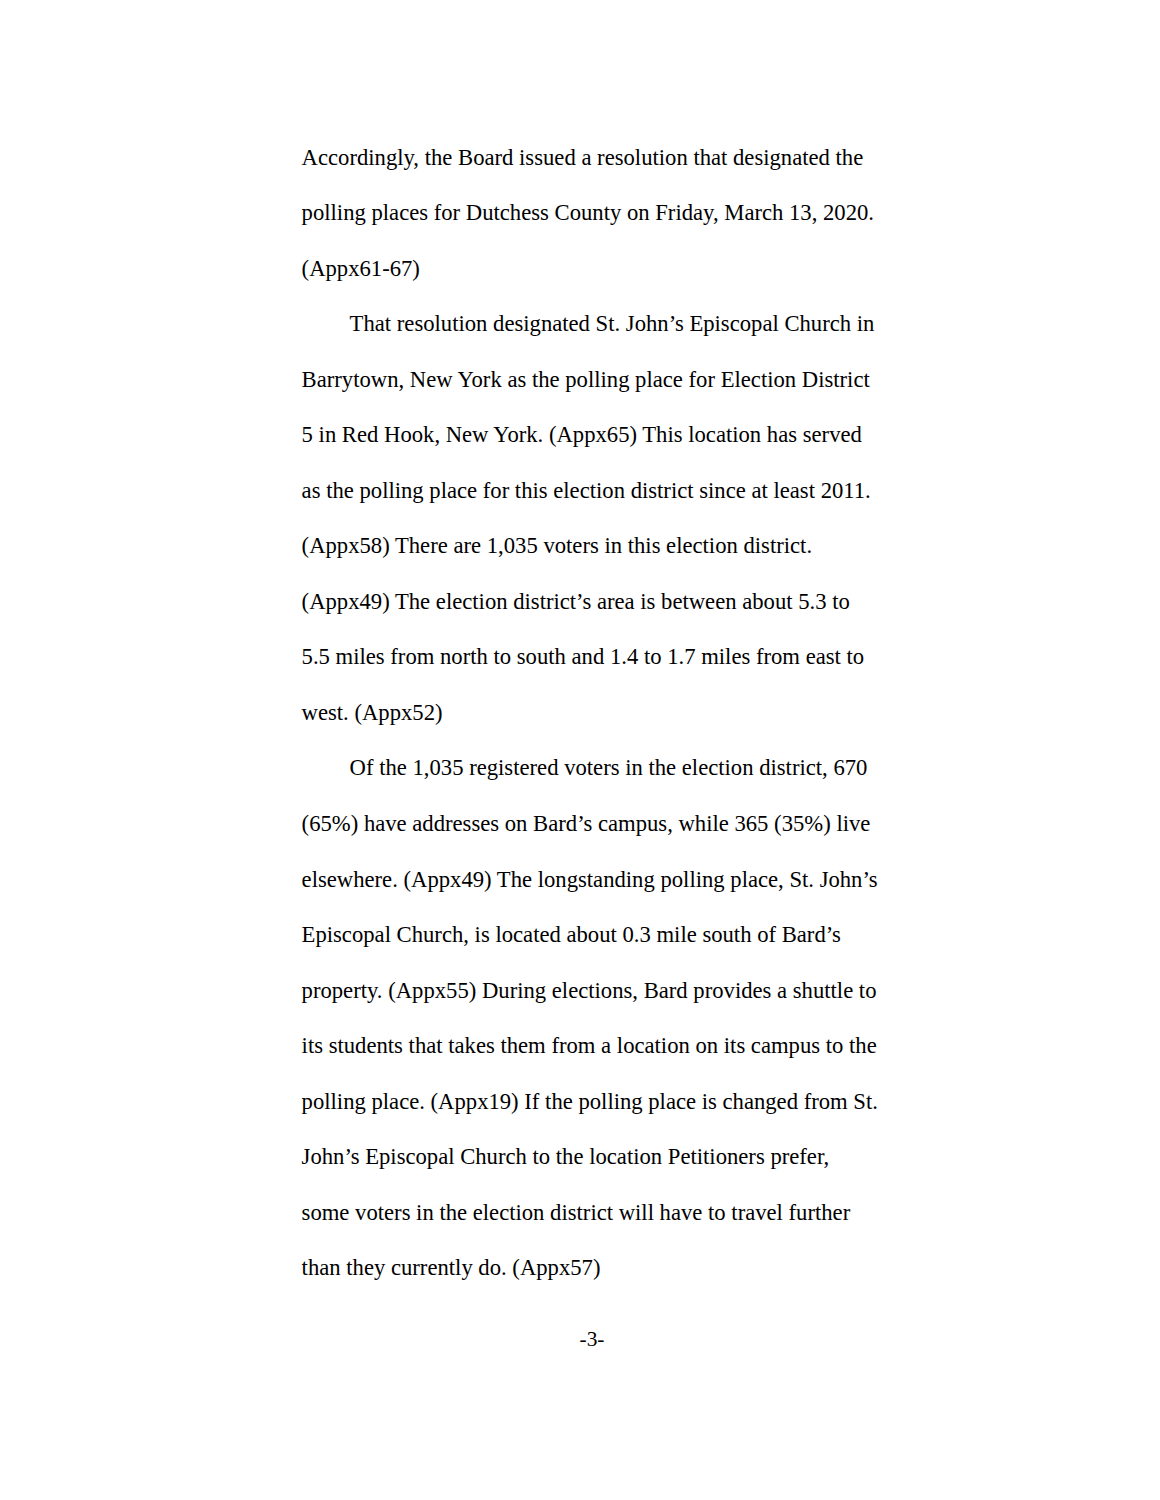Accordingly, the Board issued a resolution that designated the polling places for Dutchess County on Friday, March 13, 2020. (Appx61-67)
That resolution designated St. John’s Episcopal Church in Barrytown, New York as the polling place for Election District 5 in Red Hook, New York. (Appx65) This location has served as the polling place for this election district since at least 2011. (Appx58) There are 1,035 voters in this election district. (Appx49) The election district’s area is between about 5.3 to 5.5 miles from north to south and 1.4 to 1.7 miles from east to west. (Appx52)
Of the 1,035 registered voters in the election district, 670 (65%) have addresses on Bard’s campus, while 365 (35%) live elsewhere. (Appx49) The longstanding polling place, St. John’s Episcopal Church, is located about 0.3 mile south of Bard’s property. (Appx55) During elections, Bard provides a shuttle to its students that takes them from a location on its campus to the polling place. (Appx19) If the polling place is changed from St. John’s Episcopal Church to the location Petitioners prefer, some voters in the election district will have to travel further than they currently do. (Appx57)
-3-